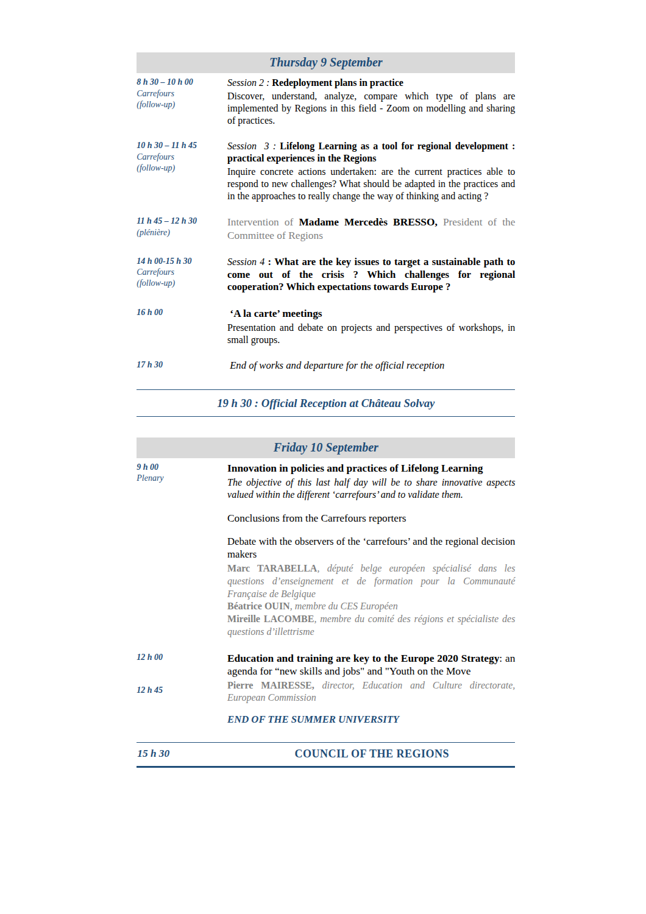Thursday 9 September
| 8 h 30 – 10 h 00 Carrefours (follow-up) | Session 2 : Redeployment plans in practice Discover, understand, analyze, compare which type of plans are implemented by Regions in this field - Zoom on modelling and sharing of practices. |
| 10 h 30 – 11 h 45 Carrefours (follow-up) | Session 3 : Lifelong Learning as a tool for regional development : practical experiences in the Regions Inquire concrete actions undertaken: are the current practices able to respond to new challenges? What should be adapted in the practices and in the approaches to really change the way of thinking and acting ? |
| 11 h 45 – 12 h 30 (plénière) | Intervention of Madame Mercedès BRESSO, President of the Committee of Regions |
| 14 h 00-15 h 30 Carrefours (follow-up) | Session 4 : What are the key issues to target a sustainable path to come out of the crisis ? Which challenges for regional cooperation? Which expectations towards Europe ? |
| 16 h 00 | ‘A la carte’ meetings Presentation and debate on projects and perspectives of workshops, in small groups. |
| 17 h 30 | End of works and departure for the official reception |
19 h 30 : Official Reception at Château Solvay
Friday 10 September
| 9 h 00 Plenary | Innovation in policies and practices of Lifelong Learning The objective of this last half day will be to share innovative aspects valued within the different ‘carrefours’ and to validate them. Conclusions from the Carrefours reporters Debate with the observers of the ‘carrefours’ and the regional decision makers Marc TARABELLA , député belge européen spécialisé dans les questions d’enseignement et de formation pour la Communauté Française de Belgique Béatrice OUIN , membre du CES Européen Mireille LACOMBE , membre du comité des régions et spécialiste des questions d’illettrisme |
| 12 h 00 12 h 45 | Education and training are key to the Europe 2020 Strategy : an agenda for “new skills and jobs" and "Youth on the Move Pierre MAIRESSE, director, Education and Culture directorate, European Commission END OF THE SUMMER UNIVERSITY |
| 15 h 30 | COUNCIL OF THE REGIONS |